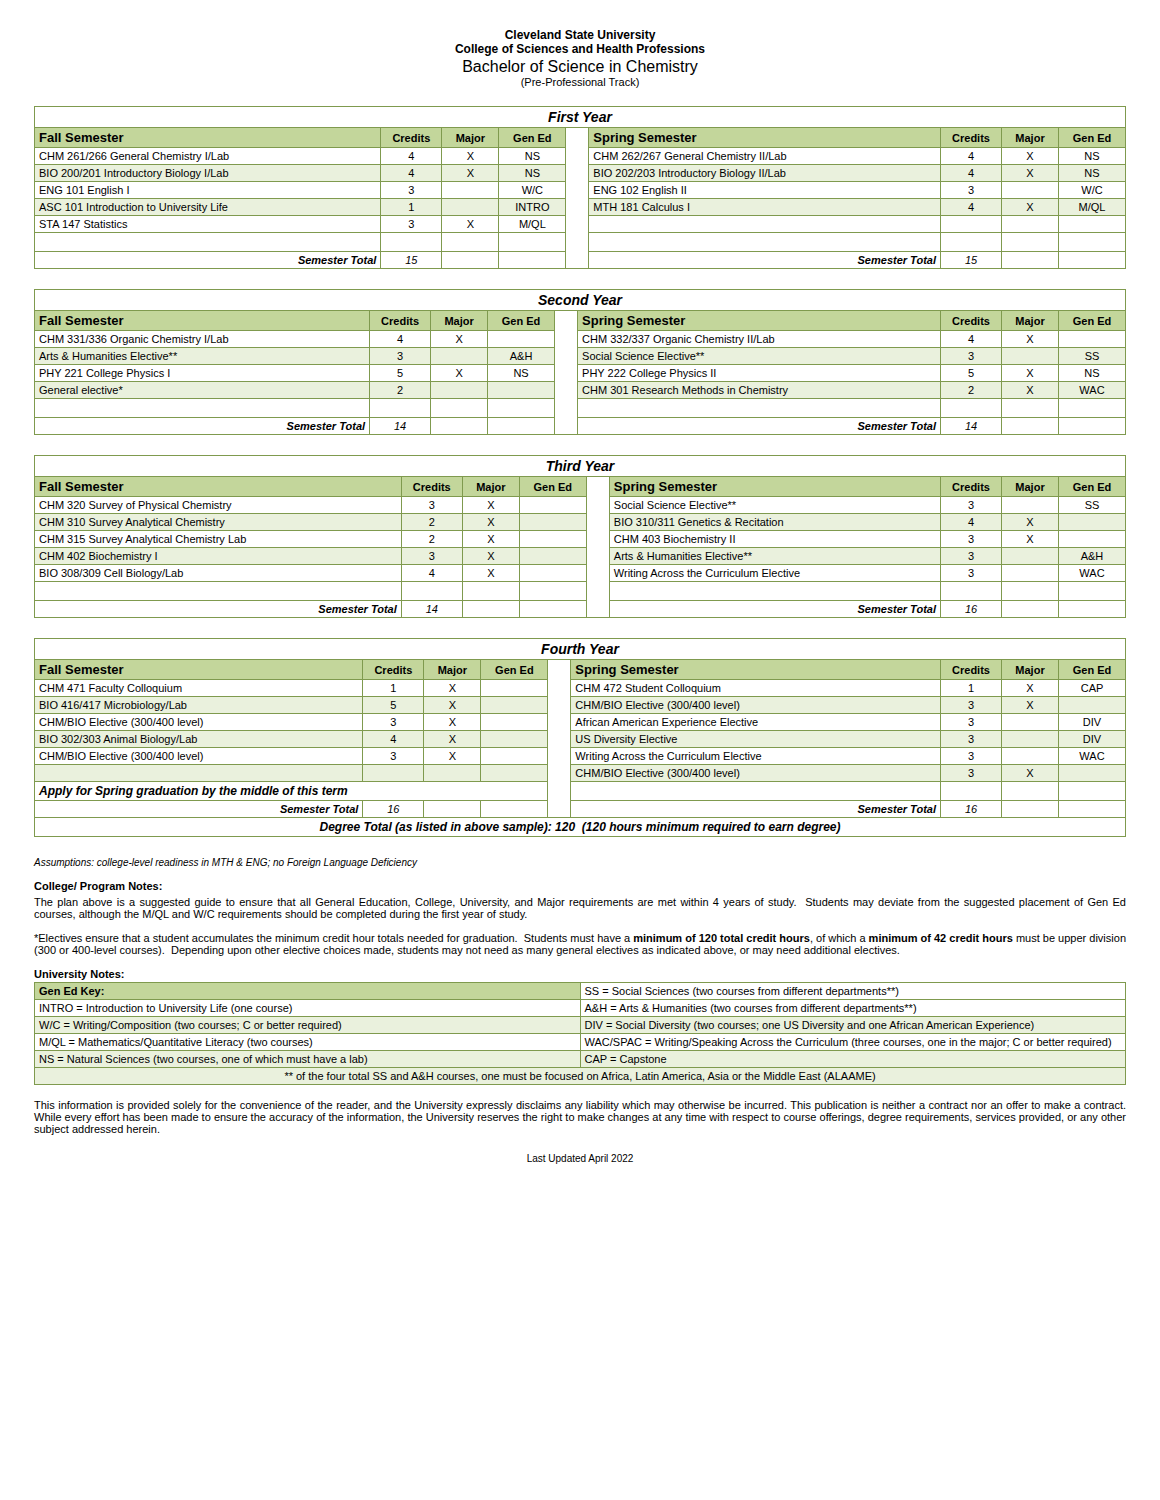Cleveland State University
College of Sciences and Health Professions
Bachelor of Science in Chemistry
(Pre-Professional Track)
| First Year |
| Fall Semester | Credits | Major | Gen Ed | | Spring Semester | Credits | Major | Gen Ed |
| CHM 261/266 General Chemistry I/Lab | 4 | X | NS | | CHM 262/267 General Chemistry II/Lab | 4 | X | NS |
| BIO 200/201 Introductory Biology I/Lab | 4 | X | NS | | BIO 202/203 Introductory Biology II/Lab | 4 | X | NS |
| ENG 101 English I | 3 | | W/C | | ENG 102 English II | 3 | | W/C |
| ASC 101 Introduction to University Life | 1 | | INTRO | | MTH 181 Calculus I | 4 | X | M/QL |
| STA 147 Statistics | 3 | X | M/QL | | | | | |
| Semester Total | 15 | | | | Semester Total | 15 | | |
| Second Year |
| Fall Semester | Credits | Major | Gen Ed | | Spring Semester | Credits | Major | Gen Ed |
| CHM 331/336 Organic Chemistry I/Lab | 4 | X | | | CHM 332/337 Organic Chemistry II/Lab | 4 | X | |
| Arts & Humanities Elective** | 3 | | A&H | | Social Science Elective** | 3 | | SS |
| PHY 221 College Physics I | 5 | X | NS | | PHY 222 College Physics II | 5 | X | NS |
| General elective* | 2 | | | | CHM 301 Research Methods in Chemistry | 2 | X | WAC |
| Semester Total | 14 | | | | Semester Total | 14 | | |
| Third Year |
| Fall Semester | Credits | Major | Gen Ed | | Spring Semester | Credits | Major | Gen Ed |
| CHM 320 Survey of Physical Chemistry | 3 | X | | | Social Science Elective** | 3 | | SS |
| CHM 310 Survey Analytical Chemistry | 2 | X | | | BIO 310/311 Genetics & Recitation | 4 | X | |
| CHM 315 Survey Analytical Chemistry Lab | 2 | X | | | CHM 403 Biochemistry II | 3 | X | |
| CHM 402 Biochemistry I | 3 | X | | | Arts & Humanities Elective** | 3 | | A&H |
| BIO 308/309 Cell Biology/Lab | 4 | X | | | Writing Across the Curriculum Elective | 3 | | WAC |
| Semester Total | 14 | | | | Semester Total | 16 | | |
| Fourth Year |
| Fall Semester | Credits | Major | Gen Ed | | Spring Semester | Credits | Major | Gen Ed |
| CHM 471 Faculty Colloquium | 1 | X | | | CHM 472 Student Colloquium | 1 | X | CAP |
| BIO 416/417 Microbiology/Lab | 5 | X | | | CHM/BIO Elective (300/400 level) | 3 | X | |
| CHM/BIO Elective (300/400 level) | 3 | X | | | African American Experience Elective | 3 | | DIV |
| BIO 302/303 Animal Biology/Lab | 4 | X | | | US Diversity Elective | 3 | | DIV |
| CHM/BIO Elective (300/400 level) | 3 | X | | | Writing Across the Curriculum Elective | 3 | | WAC |
| | | | | | CHM/BIO Elective (300/400 level) | 3 | X | |
| Apply for Spring graduation by the middle of this term | | | | | |
| Semester Total | 16 | | | | Semester Total | 16 | | |
| Degree Total (as listed in above sample): 120 (120 hours minimum required to earn degree) |
Assumptions: college-level readiness in MTH & ENG; no Foreign Language Deficiency
College/ Program Notes:
The plan above is a suggested guide to ensure that all General Education, College, University, and Major requirements are met within 4 years of study. Students may deviate from the suggested placement of Gen Ed courses, although the M/QL and W/C requirements should be completed during the first year of study.
*Electives ensure that a student accumulates the minimum credit hour totals needed for graduation. Students must have a minimum of 120 total credit hours, of which a minimum of 42 credit hours must be upper division (300 or 400-level courses). Depending upon other elective choices made, students may not need as many general electives as indicated above, or may need additional electives.
University Notes:
| Gen Ed Key: | SS = Social Sciences (two courses from different departments**) |
| INTRO = Introduction to University Life (one course) | A&H = Arts & Humanities (two courses from different departments**) |
| W/C = Writing/Composition (two courses; C or better required) | DIV = Social Diversity (two courses; one US Diversity and one African American Experience) |
| M/QL = Mathematics/Quantitative Literacy (two courses) | WAC/SPAC = Writing/Speaking Across the Curriculum (three courses, one in the major; C or better required) |
| NS = Natural Sciences (two courses, one of which must have a lab) | CAP = Capstone |
| ** of the four total SS and A&H courses, one must be focused on Africa, Latin America, Asia or the Middle East (ALAAME) |
This information is provided solely for the convenience of the reader, and the University expressly disclaims any liability which may otherwise be incurred. This publication is neither a contract nor an offer to make a contract. While every effort has been made to ensure the accuracy of the information, the University reserves the right to make changes at any time with respect to course offerings, degree requirements, services provided, or any other subject addressed herein.
Last Updated April 2022